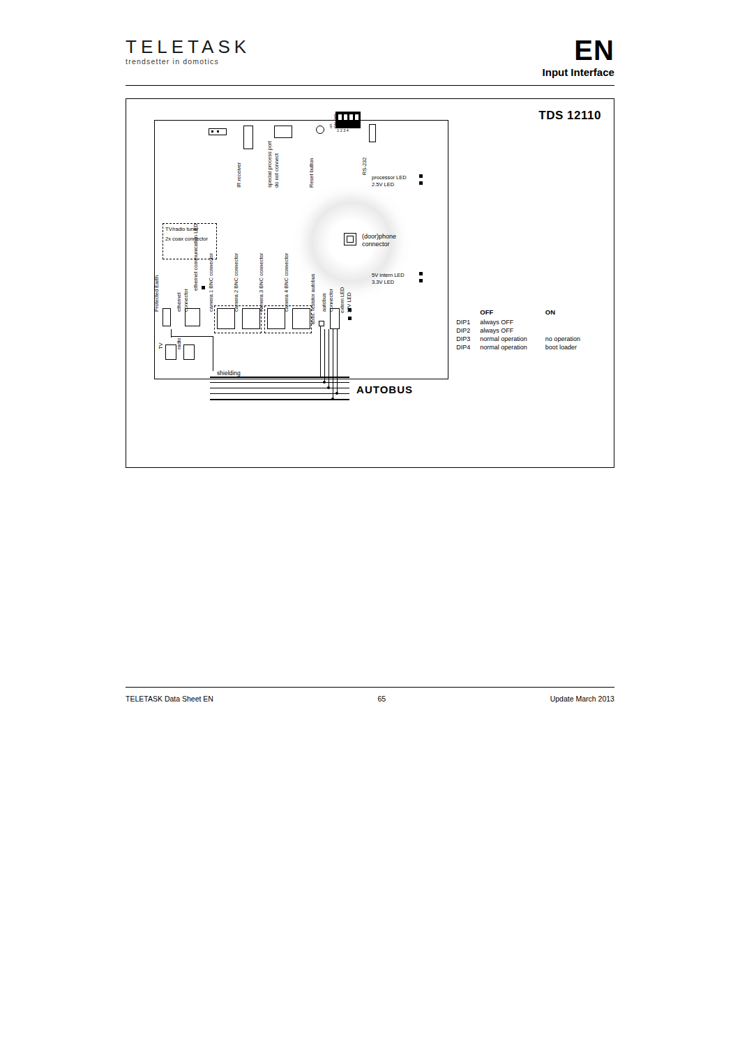TELETASK
trendsetter in domotics
EN
Input Interface
TDS 12110
IR receiver
special process port
do not connect
Reset button
1 2 3 4
on
ON DIP
RS-232
processor LED
2.5V LED
(door)phone
connector
5V intern LED
3.3V LED
TV/radio tuner
2x coax connector
Protected Earth
ethernet
connector
ethernet communication LED
camera 1 BNC connector
camera 2 BNC connector
camera 3 BNC connector
camera 4 BNC connector
term. resistor autobus
autobus
connector
extern LED
12V LED
TV
radio
shielding
AUTOBUS
| | OFF | ON |
| --- | --- | --- |
| DIP1 | always OFF | |
| DIP2 | always OFF | |
| DIP3 | normal operation | no operation |
| DIP4 | normal operation | boot loader |
TELETASK Data Sheet EN
65
Update March 2013